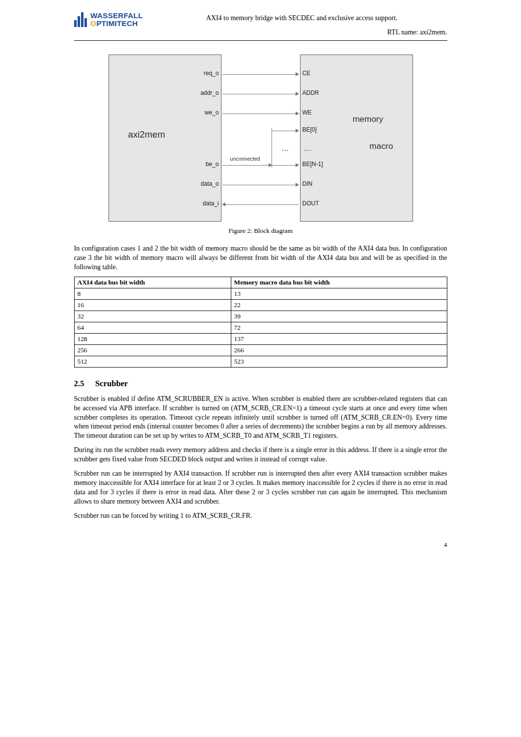WASSERFALL OPTIMITECH
AXI4 to memory bridge with SECDEC and exclusive access support.
RTL name: axi2mem.
axi2mem
memory
macro
req_o
CE
addr_o
ADDR
we_o
WE
be_o
BE[0]
…
…
BE[N-1]
unconnected
data_o
DIN
data_i
DOUT
Figure 2: Block diagram
In configuration cases 1 and 2 the bit width of memory macro should be the same as bit width of the AXI4 data bus. In configuration case 3 the bit width of memory macro will always be different from bit width of the AXI4 data bus and will be as specified in the following table.
| AXI4 data bus bit width | Memory macro data bus bit width |
| --- | --- |
| 8 | 13 |
| 16 | 22 |
| 32 | 39 |
| 64 | 72 |
| 128 | 137 |
| 256 | 266 |
| 512 | 523 |
2.5 Scrubber
Scrubber is enabled if define ATM_SCRUBBER_EN is active. When scrubber is enabled there are scrubber-related registers that can be accessed via APB interface. If scrubber is turned on (ATM_SCRB_CR.EN=1) a timeout cycle starts at once and every time when scrubber completes its operation. Timeout cycle repeats infinitely until scrubber is turned off (ATM_SCRB_CR.EN=0). Every time when timeout period ends (internal counter becomes 0 after a series of decrements) the scrubber begins a run by all memory addresses. The timeout duration can be set up by writes to ATM_SCRB_T0 and ATM_SCRB_T1 registers.
During its run the scrubber reads every memory address and checks if there is a single error in this address. If there is a single error the scrubber gets fixed value from SECDED block output and writes it instead of corrupt value.
Scrubber run can be interrupted by AXI4 transaction. If scrubber run is interrupted then after every AXI4 transaction scrubber makes memory inaccessible for AXI4 interface for at least 2 or 3 cycles. It makes memory inaccessible for 2 cycles if there is no error in read data and for 3 cycles if there is error in read data. After these 2 or 3 cycles scrubber run can again be interrupted. This mechanism allows to share memory between AXI4 and scrubber.
Scrubber run can be forced by writing 1 to ATM_SCRB_CR.FR.
4